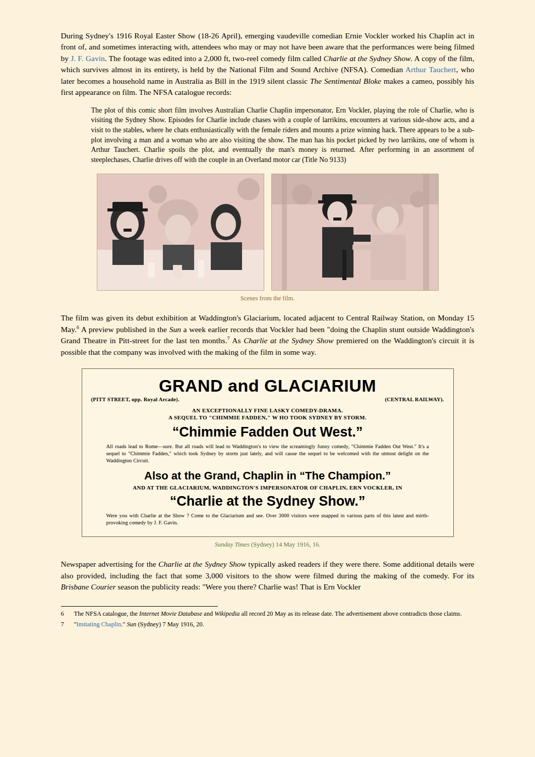During Sydney's 1916 Royal Easter Show (18-26 April), emerging vaudeville comedian Ernie Vockler worked his Chaplin act in front of, and sometimes interacting with, attendees who may or may not have been aware that the performances were being filmed by J. F. Gavin. The footage was edited into a 2,000 ft, two-reel comedy film called Charlie at the Sydney Show. A copy of the film, which survives almost in its entirety, is held by the National Film and Sound Archive (NFSA). Comedian Arthur Tauchert, who later becomes a household name in Australia as Bill in the 1919 silent classic The Sentimental Bloke makes a cameo, possibly his first appearance on film. The NFSA catalogue records:
The plot of this comic short film involves Australian Charlie Chaplin impersonator, Ern Vockler, playing the role of Charlie, who is visiting the Sydney Show. Episodes for Charlie include chases with a couple of larrikins, encounters at various side-show acts, and a visit to the stables, where he chats enthusiastically with the female riders and mounts a prize winning hack. There appears to be a sub-plot involving a man and a woman who are also visiting the show. The man has his pocket picked by two larrikins, one of whom is Arthur Tauchert. Charlie spoils the plot, and eventually the man's money is returned. After performing in an assortment of steeplechases, Charlie drives off with the couple in an Overland motor car (Title No 9133)
Scenes from the film.
The film was given its debut exhibition at Waddington's Glaciarium, located adjacent to Central Railway Station, on Monday 15 May.6 A preview published in the Sun a week earlier records that Vockler had been "doing the Chaplin stunt outside Waddington's Grand Theatre in Pitt-street for the last ten months.7 As Charlie at the Sydney Show premiered on the Waddington's circuit it is possible that the company was involved with the making of the film in some way.
GRAND and GLACIARIUM
(PITT STREET, opp. Royal Arcade).(CENTRAL RAILWAY).
AN EXCEPTIONALLY FINE LASKY COMEDY-DRAMA.
A SEQUEL TO "CHIMMIE FADDEN," W HO TOOK SYDNEY BY STORM.
“Chimmie Fadden Out West.”
All roads lead to Rome—sure. But all roads will lead to Waddington's to view the screamingly funny comedy, "Chimmie Fadden Out West." It's a sequel to "Chimmie Fadden," which took Sydney by storm just lately, and will cause the sequel to be welcomed with the utmost delight on the Waddington Circuit.
Also at the Grand, Chaplin in “The Champion.”
AND AT THE GLACIARIUM, WADDINGTON'S IMPERSONATOR OF CHAPLIN, ERN VOCKLER, IN
“Charlie at the Sydney Show.”
Were you with Charlie at the Show ? Come to the Glaciarium and see. Over 3000 visitors were snapped in various parts of this latest and mirth-provoking comedy by J. F. Gavin.
Sunday Times (Sydney) 14 May 1916, 16.
Newspaper advertising for the Charlie at the Sydney Show typically asked readers if they were there. Some additional details were also provided, including the fact that some 3,000 visitors to the show were filmed during the making of the comedy. For its Brisbane Courier season the publicity reads: "Were you there? Charlie was! That is Ern Vockler
6
The NFSA catalogue, the Internet Movie Database and Wikipedia all record 20 May as its release date. The advertisement above contradicts those claims.
7
"Imitating Chaplin." Sun (Sydney) 7 May 1916, 20.